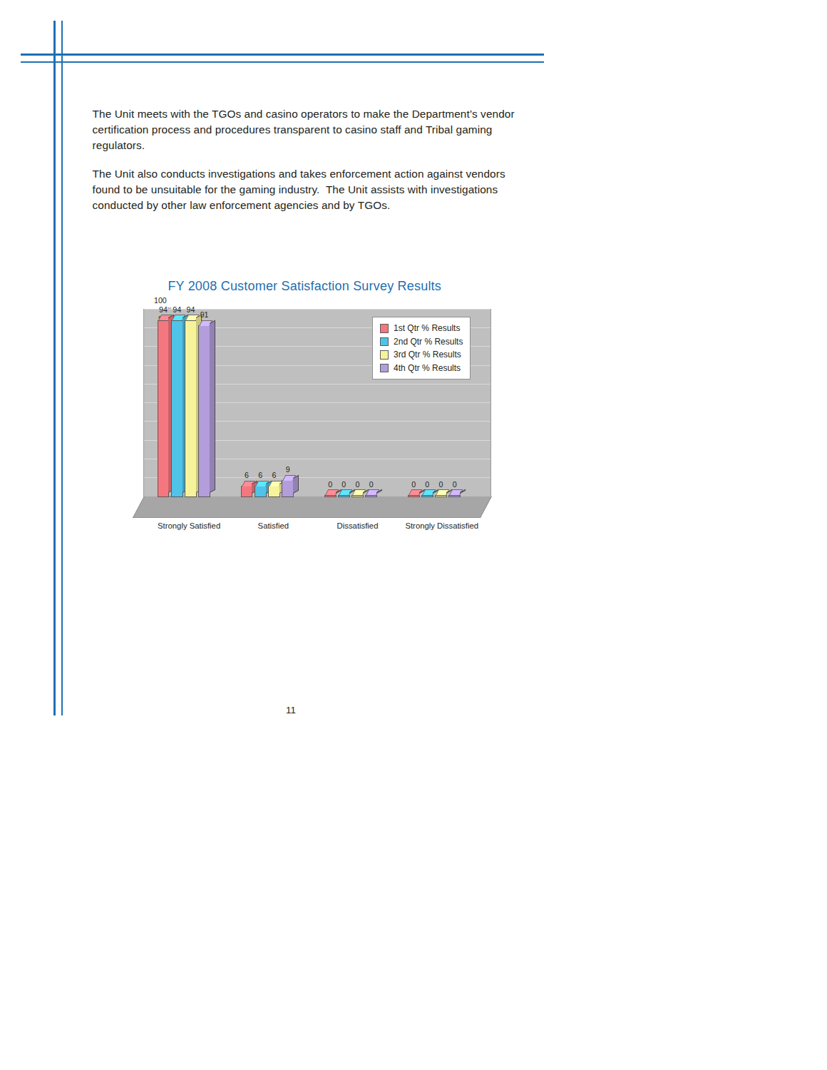The Unit meets with the TGOs and casino operators to make the Department’s vendor certification process and procedures transparent to casino staff and Tribal gaming regulators.
The Unit also conducts investigations and takes enforcement action against vendors found to be unsuitable for the gaming industry. The Unit assists with investigations conducted by other law enforcement agencies and by TGOs.
FY 2008 Customer Satisfaction Survey Results
0
10
20
30
40
50
60
70
80
90
100
94
94
94
91
6
6
6
9
0
0
0
0
0
0
0
0
1st Qtr % Results
2nd Qtr % Results
3rd Qtr % Results
4th Qtr % Results
Strongly Satisfied Satisfied Dissatisfied Strongly Dissatisfied
11